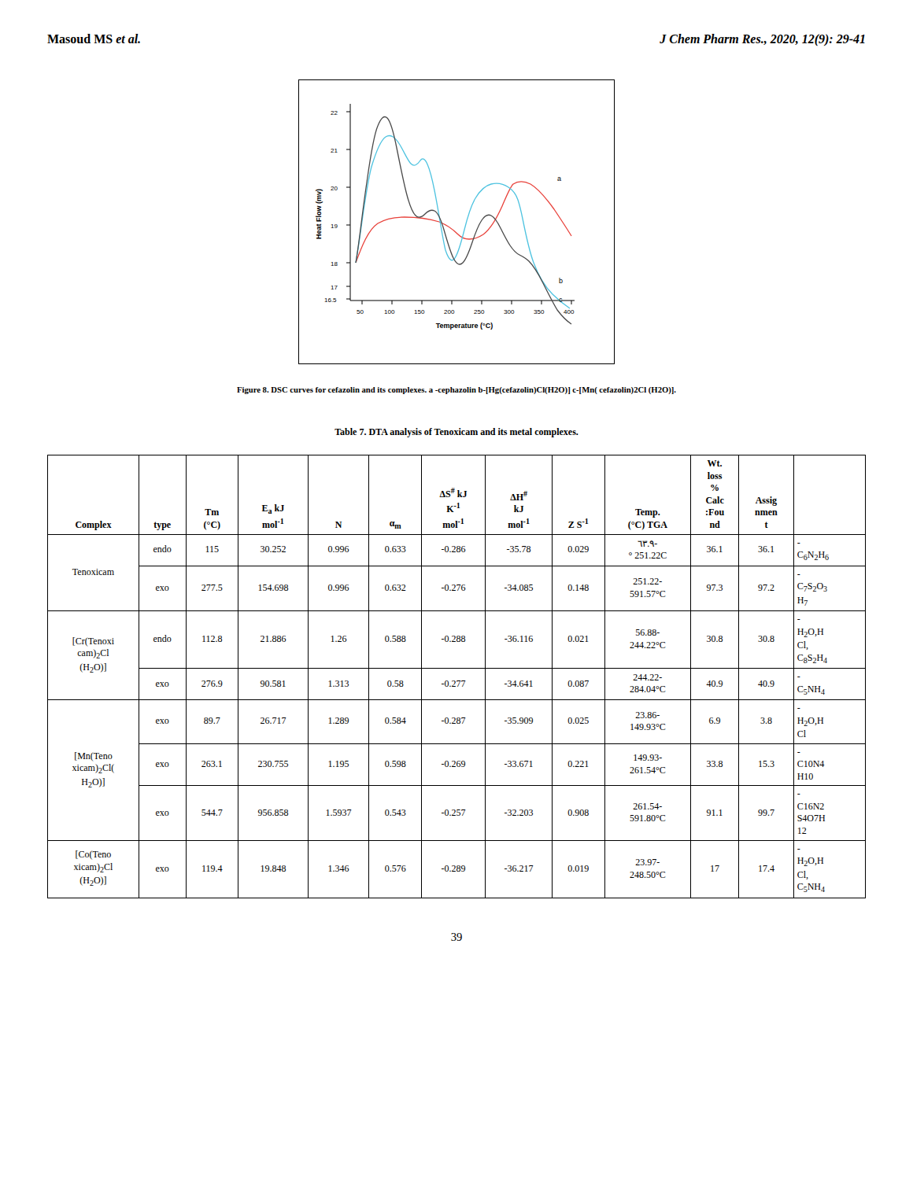Masoud MS et al.
J Chem Pharm Res., 2020, 12(9): 29-41
22 21 20 19 18 17 16.5 Heat Flow (mv) 50 100 150 200 250 300 350 400 Temperature (°C) a b c
Figure 8. DSC curves for cefazolin and its complexes. a -cephazolin b-[Hg(cefazolin)Cl(H2O)] c-[Mn( cefazolin)2Cl (H2O)].
Table 7. DTA analysis of Tenoxicam and its metal complexes.
| Complex | type | Tm (°C) | E a kJ mol -1 | N | α m | ΔS # kJ K -1 mol -1 | ΔH # kJ mol -1 | Z S -1 | Temp. (°C) TGA | Wt. loss % Calc :Fou nd | Assig nmen t | |
| --- | --- | --- | --- | --- | --- | --- | --- | --- | --- | --- | --- | --- |
| Tenoxicam | endo | 115 | 30.252 | 0.996 | 0.633 | -0.286 | -35.78 | 0.029 | ٦٣.٩- ° 251.22C | 36.1 | 36.1 | - C 6 N 2 H 6 |
| exo | 277.5 | 154.698 | 0.996 | 0.632 | -0.276 | -34.085 | 0.148 | 251.22- 591.57°C | 97.3 | 97.2 | - C 7 S 2 O 3 H 7 |
| [Cr(Tenoxi cam) 2 Cl (H 2 O)] | endo | 112.8 | 21.886 | 1.26 | 0.588 | -0.288 | -36.116 | 0.021 | 56.88- 244.22°C | 30.8 | 30.8 | - H 2 O,H Cl, C 8 S 2 H 4 |
| exo | 276.9 | 90.581 | 1.313 | 0.58 | -0.277 | -34.641 | 0.087 | 244.22- 284.04°C | 40.9 | 40.9 | - C 5 NH 4 |
| [Mn(Teno xicam) 2 Cl( H 2 O)] | exo | 89.7 | 26.717 | 1.289 | 0.584 | -0.287 | -35.909 | 0.025 | 23.86- 149.93°C | 6.9 | 3.8 | - H 2 O,H Cl |
| exo | 263.1 | 230.755 | 1.195 | 0.598 | -0.269 | -33.671 | 0.221 | 149.93- 261.54°C | 33.8 | 15.3 | - C10N4 H10 |
| exo | 544.7 | 956.858 | 1.5937 | 0.543 | -0.257 | -32.203 | 0.908 | 261.54- 591.80°C | 91.1 | 99.7 | - C16N2 S4O7H 12 |
| [Co(Teno xicam) 2 Cl (H 2 O)] | exo | 119.4 | 19.848 | 1.346 | 0.576 | -0.289 | -36.217 | 0.019 | 23.97- 248.50°C | 17 | 17.4 | - H 2 O,H Cl, C 5 NH 4 |
39